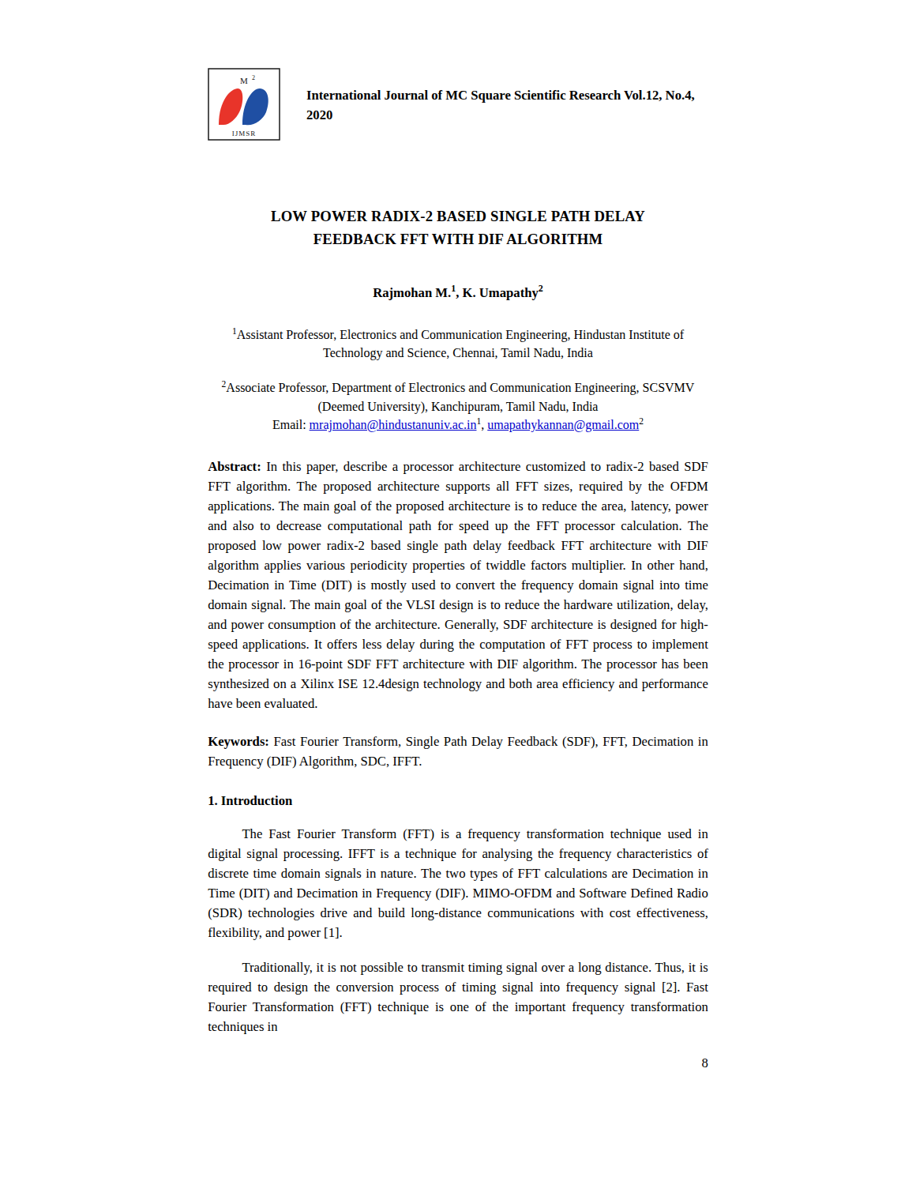M 2 IJMSR
International Journal of MC Square Scientific Research Vol.12, No.4, 2020
LOW POWER RADIX-2 BASED SINGLE PATH DELAY
FEEDBACK FFT WITH DIF ALGORITHM
Rajmohan M.1, K. Umapathy2
1Assistant Professor, Electronics and Communication Engineering, Hindustan Institute of
Technology and Science, Chennai, Tamil Nadu, India
2Associate Professor, Department of Electronics and Communication Engineering, SCSVMV
(Deemed University), Kanchipuram, Tamil Nadu, India
Email: mrajmohan@hindustanuniv.ac.in1, umapathykannan@gmail.com2
Abstract: In this paper, describe a processor architecture customized to radix-2 based SDF FFT algorithm. The proposed architecture supports all FFT sizes, required by the OFDM applications. The main goal of the proposed architecture is to reduce the area, latency, power and also to decrease computational path for speed up the FFT processor calculation. The proposed low power radix-2 based single path delay feedback FFT architecture with DIF algorithm applies various periodicity properties of twiddle factors multiplier. In other hand, Decimation in Time (DIT) is mostly used to convert the frequency domain signal into time domain signal. The main goal of the VLSI design is to reduce the hardware utilization, delay, and power consumption of the architecture. Generally, SDF architecture is designed for high-speed applications. It offers less delay during the computation of FFT process to implement the processor in 16-point SDF FFT architecture with DIF algorithm. The processor has been synthesized on a Xilinx ISE 12.4design technology and both area efficiency and performance have been evaluated.
Keywords: Fast Fourier Transform, Single Path Delay Feedback (SDF), FFT, Decimation in Frequency (DIF) Algorithm, SDC, IFFT.
1. Introduction
The Fast Fourier Transform (FFT) is a frequency transformation technique used in digital signal processing. IFFT is a technique for analysing the frequency characteristics of discrete time domain signals in nature. The two types of FFT calculations are Decimation in Time (DIT) and Decimation in Frequency (DIF). MIMO-OFDM and Software Defined Radio (SDR) technologies drive and build long-distance communications with cost effectiveness, flexibility, and power [1].
Traditionally, it is not possible to transmit timing signal over a long distance. Thus, it is required to design the conversion process of timing signal into frequency signal [2]. Fast Fourier Transformation (FFT) technique is one of the important frequency transformation techniques in
8